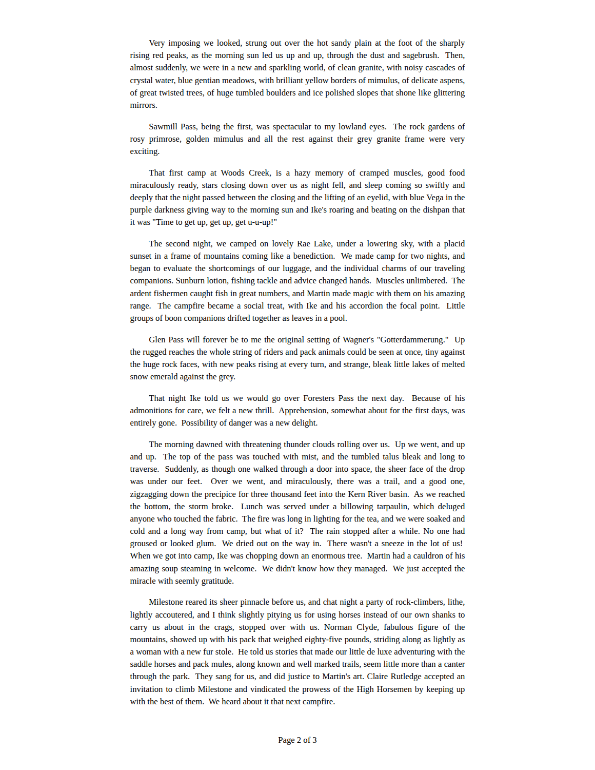Very imposing we looked, strung out over the hot sandy plain at the foot of the sharply rising red peaks, as the morning sun led us up and up, through the dust and sagebrush. Then, almost suddenly, we were in a new and sparkling world, of clean granite, with noisy cascades of crystal water, blue gentian meadows, with brilliant yellow borders of mimulus, of delicate aspens, of great twisted trees, of huge tumbled boulders and ice polished slopes that shone like glittering mirrors.
Sawmill Pass, being the first, was spectacular to my lowland eyes. The rock gardens of rosy primrose, golden mimulus and all the rest against their grey granite frame were very exciting.
That first camp at Woods Creek, is a hazy memory of cramped muscles, good food miraculously ready, stars closing down over us as night fell, and sleep coming so swiftly and deeply that the night passed between the closing and the lifting of an eyelid, with blue Vega in the purple darkness giving way to the morning sun and Ike's roaring and beating on the dishpan that it was "Time to get up, get up, get u-u-up!"
The second night, we camped on lovely Rae Lake, under a lowering sky, with a placid sunset in a frame of mountains coming like a benediction. We made camp for two nights, and began to evaluate the shortcomings of our luggage, and the individual charms of our traveling companions. Sunburn lotion, fishing tackle and advice changed hands. Muscles unlimbered. The ardent fishermen caught fish in great numbers, and Martin made magic with them on his amazing range. The campfire became a social treat, with Ike and his accordion the focal point. Little groups of boon companions drifted together as leaves in a pool.
Glen Pass will forever be to me the original setting of Wagner's "Gotterdammerung." Up the rugged reaches the whole string of riders and pack animals could be seen at once, tiny against the huge rock faces, with new peaks rising at every turn, and strange, bleak little lakes of melted snow emerald against the grey.
That night Ike told us we would go over Foresters Pass the next day. Because of his admonitions for care, we felt a new thrill. Apprehension, somewhat about for the first days, was entirely gone. Possibility of danger was a new delight.
The morning dawned with threatening thunder clouds rolling over us. Up we went, and up and up. The top of the pass was touched with mist, and the tumbled talus bleak and long to traverse. Suddenly, as though one walked through a door into space, the sheer face of the drop was under our feet. Over we went, and miraculously, there was a trail, and a good one, zigzagging down the precipice for three thousand feet into the Kern River basin. As we reached the bottom, the storm broke. Lunch was served under a billowing tarpaulin, which deluged anyone who touched the fabric. The fire was long in lighting for the tea, and we were soaked and cold and a long way from camp, but what of it? The rain stopped after a while. No one had groused or looked glum. We dried out on the way in. There wasn't a sneeze in the lot of us! When we got into camp, Ike was chopping down an enormous tree. Martin had a cauldron of his amazing soup steaming in welcome. We didn't know how they managed. We just accepted the miracle with seemly gratitude.
Milestone reared its sheer pinnacle before us, and chat night a party of rock-climbers, lithe, lightly accoutered, and I think slightly pitying us for using horses instead of our own shanks to carry us about in the crags, stopped over with us. Norman Clyde, fabulous figure of the mountains, showed up with his pack that weighed eighty-five pounds, striding along as lightly as a woman with a new fur stole. He told us stories that made our little de luxe adventuring with the saddle horses and pack mules, along known and well marked trails, seem little more than a canter through the park. They sang for us, and did justice to Martin's art. Claire Rutledge accepted an invitation to climb Milestone and vindicated the prowess of the High Horsemen by keeping up with the best of them. We heard about it that next campfire.
Page 2 of 3